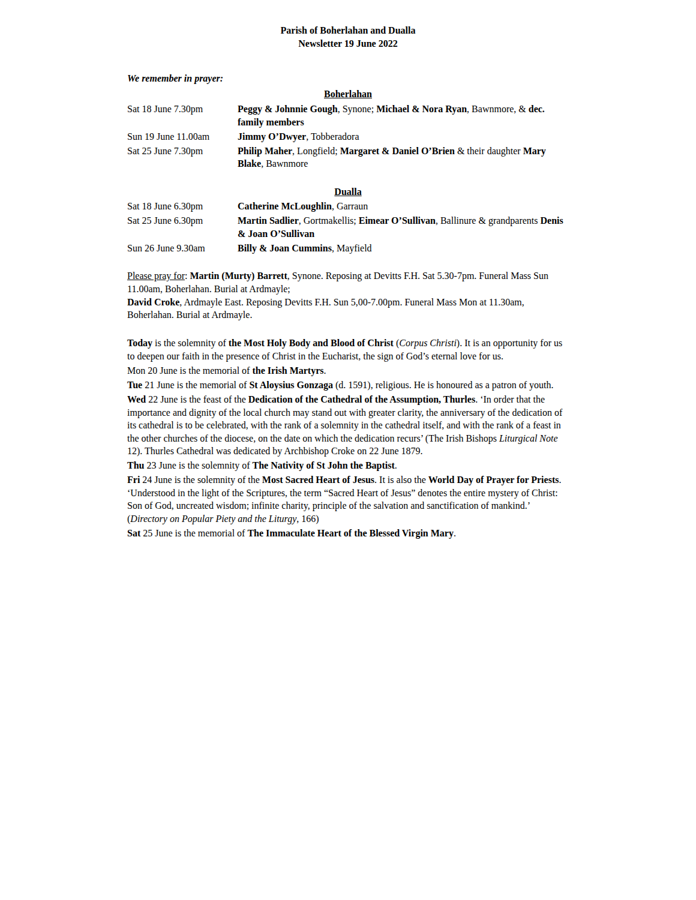Parish of Boherlahan and Dualla
Newsletter 19 June 2022
We remember in prayer:
Boherlahan
| Sat 18 June 7.30pm | Peggy & Johnnie Gough , Synone; Michael & Nora Ryan , Bawnmore, & dec. family members |
| Sun 19 June 11.00am | Jimmy O’Dwyer , Tobberadora |
| Sat 25 June 7.30pm | Philip Maher , Longfield; Margaret & Daniel O’Brien & their daughter Mary Blake , Bawnmore |
Dualla
| Sat 18 June 6.30pm | Catherine McLoughlin , Garraun |
| Sat 25 June 6.30pm | Martin Sadlier , Gortmakellis; Eimear O’Sullivan , Ballinure & grandparents Denis & Joan O’Sullivan |
| Sun 26 June 9.30am | Billy & Joan Cummins , Mayfield |
Please pray for: Martin (Murty) Barrett, Synone. Reposing at Devitts F.H. Sat 5.30-7pm. Funeral Mass Sun 11.00am, Boherlahan. Burial at Ardmayle;
David Croke, Ardmayle East. Reposing Devitts F.H. Sun 5,00-7.00pm. Funeral Mass Mon at 11.30am, Boherlahan. Burial at Ardmayle.
Today is the solemnity of the Most Holy Body and Blood of Christ (Corpus Christi). It is an opportunity for us to deepen our faith in the presence of Christ in the Eucharist, the sign of God’s eternal love for us.
Mon 20 June is the memorial of the Irish Martyrs.
Tue 21 June is the memorial of St Aloysius Gonzaga (d. 1591), religious. He is honoured as a patron of youth.
Wed 22 June is the feast of the Dedication of the Cathedral of the Assumption, Thurles. ‘In order that the importance and dignity of the local church may stand out with greater clarity, the anniversary of the dedication of its cathedral is to be celebrated, with the rank of a solemnity in the cathedral itself, and with the rank of a feast in the other churches of the diocese, on the date on which the dedication recurs’ (The Irish Bishops Liturgical Note 12). Thurles Cathedral was dedicated by Archbishop Croke on 22 June 1879.
Thu 23 June is the solemnity of The Nativity of St John the Baptist.
Fri 24 June is the solemnity of the Most Sacred Heart of Jesus. It is also the World Day of Prayer for Priests. ‘Understood in the light of the Scriptures, the term “Sacred Heart of Jesus” denotes the entire mystery of Christ: Son of God, uncreated wisdom; infinite charity, principle of the salvation and sanctification of mankind.’ (Directory on Popular Piety and the Liturgy, 166)
Sat 25 June is the memorial of The Immaculate Heart of the Blessed Virgin Mary.